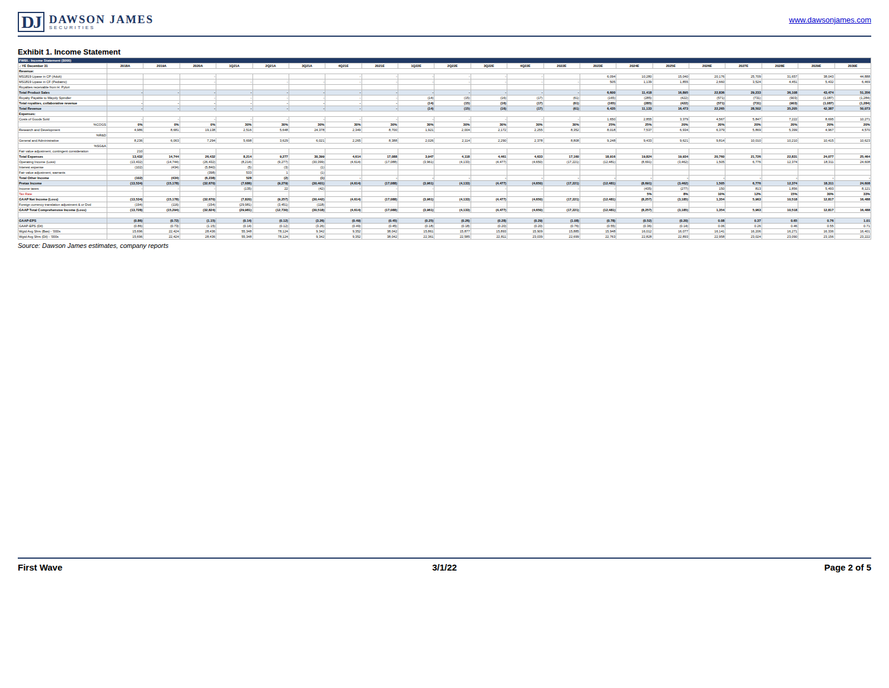DJ
DAWSON JAMES
SECURITIES
www.dawsonjames.com
Exhibit 1. Income Statement
| FWBI.: Income Statement ($000) |
| .: YE December 31 | 2018A | 2019A | 2020A | 1Q21A | 2Q21A | 3Q21A | 4Q21E | 2021E | 1Q22E | 2Q22E | 3Q22E | 4Q22E | 2022E | 2023E | 2024E | 2025E | 2026E | 2027E | 2028E | 2029E | 2030E |
| Revenue: | |
| MS1819 Lipase in CP (Adult) | | | - | | | | - | - | - | - | - | - | | 6,094 | 10,280 | 15,040 | 20,176 | 25,709 | 31,657 | 38,043 | 44,888 |
| MS1819 Lipase in CF (Pediatric) | | | - | - | - | - | - | - | - | - | - | - | - | 505 | 1,139 | 1,855 | 2,660 | 3,524 | 4,451 | 5,432 | 6,469 |
| Royalties receivable from H. Pylori | | | | | | | | | | | | | | | | | | | | | |
| Total Product Sales | - | - | - | - | - | - | - | - | - | - | - | - | - | 6,600 | 11,418 | 16,895 | 22,836 | 29,233 | 36,108 | 43,474 | 51,356 |
| Royalty Payable to Mayoly Spindler | | | - | - | - | - | - | - | (14) | (15) | (16) | (17) | (61) | (165) | (285) | (422) | (571) | (731) | (903) | (1,087) | (1,284) |
| Total royalties, collaborative revenue | - | - | - | - | - | - | - | - | (14) | (15) | (16) | (17) | (61) | (165) | (285) | (422) | (571) | (731) | (903) | (1,087) | (1,284) |
| Total Revenue | - | - | - | - | - | - | - | - | (14) | (15) | (16) | (17) | (61) | 6,435 | 11,133 | 16,473 | 22,265 | 28,502 | 35,205 | 42,387 | 50,073 |
| Expenses: | |
| Costs of Goods Sold | - | - | - | - | - | - | - | - | - | - | - | - | - | 1,650 | 2,855 | 3,379 | 4,567 | 5,847 | 7,222 | 8,695 | 10,271 |
| %COGS | 0% | 0% | 0% | 30% | 30% | 30% | 30% | 30% | 30% | 30% | 30% | 30% | 30% | 25% | 25% | 20% | 20% | 20% | 20% | 20% | 20% |
| Research and Development | 4,986 | 8,681 | 19,138 | 2,516 | 5,648 | 24,378 | 2,349 | 8,700 | 1,921 | 2,004 | 2,172 | 2,255 | 8,352 | 8,018 | 7,537 | 6,934 | 6,379 | 5,869 | 5,399 | 4,967 | 4,570 |
| %R&D | |
| General and Administrative | 8,236 | 6,063 | 7,294 | 5,698 | 3,629 | 6,021 | 2,265 | 8,388 | 2,026 | 2,114 | 2,290 | 2,378 | 8,808 | 9,248 | 9,433 | 9,621 | 9,814 | 10,010 | 10,210 | 10,415 | 10,623 |
| %SG&A | |
| Fair value adjustment, contingent consideration | 210 | | | | | | | | | | | | | | | | | | | | |
| Total Expenses | 13,432 | 14,744 | 26,432 | 8,214 | 9,277 | 30,399 | 4,614 | 17,088 | 3,947 | 4,118 | 4,461 | 4,633 | 17,160 | 18,916 | 19,824 | 19,934 | 20,760 | 21,726 | 22,831 | 24,077 | 25,464 |
| Operating Income (Loss) | (13,432) | (14,744) | (26,432) | (8,214) | (9,277) | (30,399) | (4,614) | (17,088) | (3,961) | (4,133) | (4,477) | (4,650) | (17,221) | (12,481) | (8,691) | (3,462) | 1,505 | 6,776 | 12,374 | 18,311 | 24,608 |
| Interest expense | (102) | (434) | (5,840) | (5) | (3) | (1) | | | | | | | | | | | | | | | |
| Fair value adjustment, warrants | | | (398) | 533 | 1 | (1) | | | | | | | | | | | | | | | |
| Total Other Income | (102) | (434) | (6,238) | 528 | (2) | (1) | - | - | - | - | - | - | - | - | - | - | - | - | - | - | - |
| Pretax Income | (13,534) | (15,178) | (32,670) | (7,686) | (9,279) | (30,401) | (4,614) | (17,088) | (3,961) | (4,133) | (4,477) | (4,650) | (17,221) | (12,481) | (8,691) | (3,462) | 1,505 | 6,776 | 12,374 | 18,311 | 24,608 |
| Income taxes | - | - | - | (135) | 22 | (42) | - | - | - | - | - | - | - | - | (435) | (277) | 150 | 813 | 1,856 | 5,493 | 8,121 |
| Tax Rate | | | | | | | | | | | | | | | 5% | 8% | 10% | 12% | 15% | 30% | 33% |
| GAAP Net Income (Loss) | (13,534) | (15,178) | (32,670) | (7,820) | (9,257) | (30,442) | (4,614) | (17,088) | (3,961) | (4,133) | (4,477) | (4,650) | (17,221) | (12,481) | (8,257) | (3,185) | 1,354 | 5,963 | 10,518 | 12,817 | 16,488 |
| Foreign currency translation adjustment & or Dvd | (194) | (116) | (154) | (29,981) | (3,451) | (118) | | | | | | | | | | | | | | | |
| GAAP Total Comprehensive Income (Loss) | (13,728) | (15,294) | (32,824) | (29,981) | (12,730) | (30,518) | (4,614) | (17,088) | (3,961) | (4,133) | (4,477) | (4,650) | (17,221) | (12,481) | (8,257) | (3,185) | 1,354 | 5,963 | 10,518 | 12,817 | 16,488 |
| GAAP-EPS | (0.86) | (0.72) | (1.15) | (0.14) | (0.12) | (3.26) | (0.49) | (0.45) | (0.25) | (0.26) | (0.28) | (0.29) | (1.08) | (0.78) | (0.52) | (0.20) | 0.08 | 0.37 | 0.65 | 0.76 | 1.01 |
| GAAP-EPS (Dil) | (0.86) | (0.73) | (1.15) | (0.14) | (0.12) | (3.26) | (0.49) | (0.45) | (0.18) | (0.18) | (0.20) | (0.20) | (0.76) | (0.55) | (0.36) | (0.14) | 0.06 | 0.26 | 0.46 | 0.55 | 0.71 |
| Wgtd Avg Shrs (Bas) - '000s | 15,696 | 22,424 | 28,436 | 55,348 | 78,124 | 9,342 | 9,352 | 38,042 | 15,861 | 15,877 | 15,893 | 15,909 | 15,885 | 15,948 | 16,012 | 16,077 | 16,141 | 16,206 | 16,271 | 16,336 | 16,401 |
| Wgtd Avg Shrs (Dil) - '000s | 15,696 | 22,424 | 28,436 | 55,348 | 78,124 | 9,342 | 9,352 | 38,042 | 22,361 | 22,585 | 22,811 | 23,039 | 22,699 | 22,763 | 22,828 | 22,893 | 22,958 | 23,024 | 23,090 | 23,156 | 23,222 |
Source: Dawson James estimates, company reports
First Wave
3/1/22
Page 2 of 5